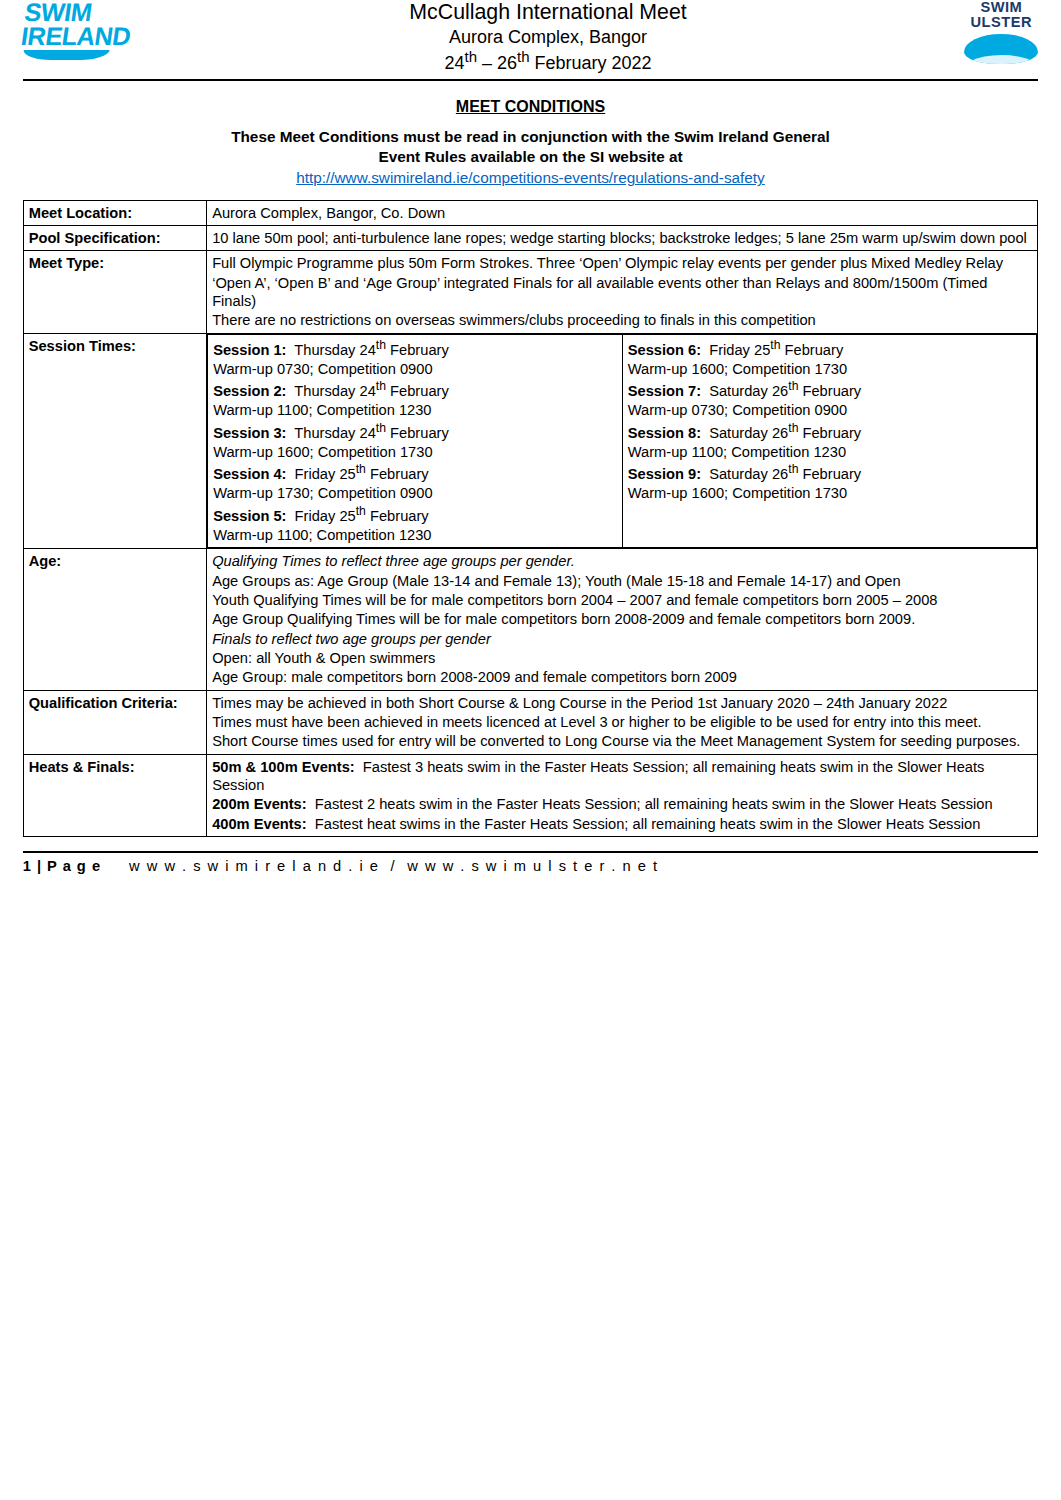SWIM
IRELAND
McCullagh International Meet
Aurora Complex, Bangor
24th – 26th February 2022
SWIM
ULSTER
MEET CONDITIONS
These Meet Conditions must be read in conjunction with the Swim Ireland General
Event Rules available on the SI website at
http://www.swimireland.ie/competitions-events/regulations-and-safety
| Meet Location: | Aurora Complex, Bangor, Co. Down |
| Pool Specification: | 10 lane 50m pool; anti-turbulence lane ropes; wedge starting blocks; backstroke ledges; 5 lane 25m warm up/swim down pool |
| Meet Type: | Full Olympic Programme plus 50m Form Strokes. Three ‘Open’ Olympic relay events per gender plus Mixed Medley Relay ‘Open A’, ‘Open B’ and ‘Age Group’ integrated Finals for all available events other than Relays and 800m/1500m (Timed Finals) There are no restrictions on overseas swimmers/clubs proceeding to finals in this competition |
| Session Times: | / Session 1: Thursday 24 th February Warm-up 0730; Competition 0900 Session 2: Thursday 24 th February Warm-up 1100; Competition 1230 Session 3: Thursday 24 th February Warm-up 1600; Competition 1730 Session 4: Friday 25 th February Warm-up 1730; Competition 0900 Session 5: Friday 25 th February Warm-up 1100; Competition 1230 / Session 6: Friday 25 th February Warm-up 1600; Competition 1730 Session 7: Saturday 26 th February Warm-up 0730; Competition 0900 Session 8: Saturday 26 th February Warm-up 1100; Competition 1230 Session 9: Saturday 26 th February Warm-up 1600; Competition 1730 / |
| Age: | Qualifying Times to reflect three age groups per gender. Age Groups as: Age Group (Male 13-14 and Female 13); Youth (Male 15-18 and Female 14-17) and Open Youth Qualifying Times will be for male competitors born 2004 – 2007 and female competitors born 2005 – 2008 Age Group Qualifying Times will be for male competitors born 2008-2009 and female competitors born 2009. Finals to reflect two age groups per gender Open: all Youth & Open swimmers Age Group: male competitors born 2008-2009 and female competitors born 2009 |
| Qualification Criteria: | Times may be achieved in both Short Course & Long Course in the Period 1st January 2020 – 24th January 2022 Times must have been achieved in meets licenced at Level 3 or higher to be eligible to be used for entry into this meet. Short Course times used for entry will be converted to Long Course via the Meet Management System for seeding purposes. |
| Heats & Finals: | 50m & 100m Events: Fastest 3 heats swim in the Faster Heats Session; all remaining heats swim in the Slower Heats Session 200m Events: Fastest 2 heats swim in the Faster Heats Session; all remaining heats swim in the Slower Heats Session 400m Events: Fastest heat swims in the Faster Heats Session; all remaining heats swim in the Slower Heats Session |
1 | P a g e w w w . s w i m i r e l a n d . i e / w w w . s w i m u l s t e r . n e t